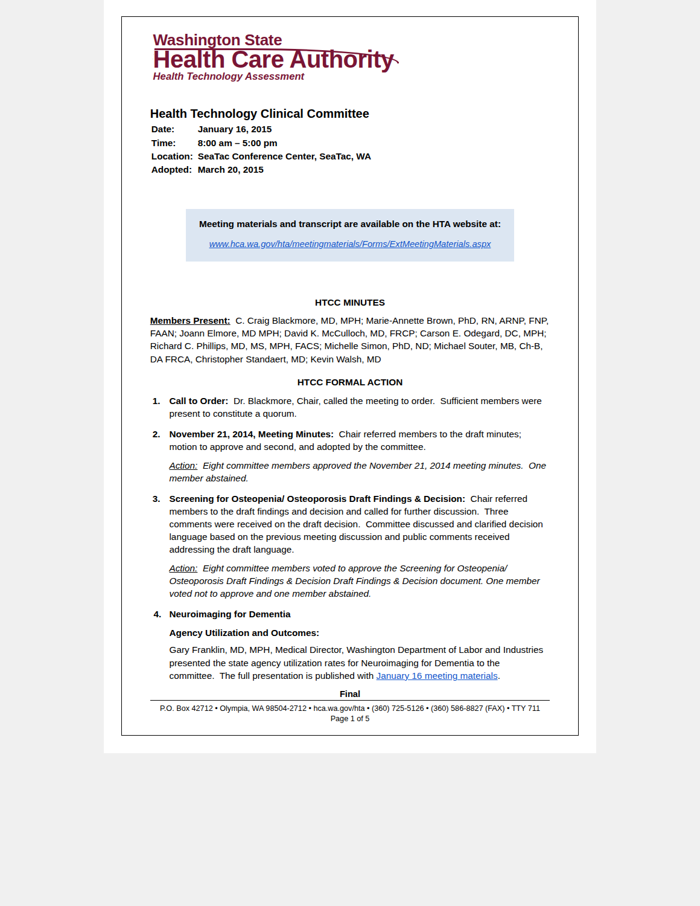Washington State
Health Care Authority
Health Technology Assessment
Health Technology Clinical Committee
| Date: | January 16, 2015 |
| Time: | 8:00 am – 5:00 pm |
| Location: | SeaTac Conference Center, SeaTac, WA |
| Adopted: | March 20, 2015 |
Meeting materials and transcript are available on the HTA website at:
www.hca.wa.gov/hta/meetingmaterials/Forms/ExtMeetingMaterials.aspx
HTCC MINUTES
Members Present: C. Craig Blackmore, MD, MPH; Marie-Annette Brown, PhD, RN, ARNP, FNP, FAAN; Joann Elmore, MD MPH; David K. McCulloch, MD, FRCP; Carson E. Odegard, DC, MPH; Richard C. Phillips, MD, MS, MPH, FACS; Michelle Simon, PhD, ND; Michael Souter, MB, Ch-B, DA FRCA, Christopher Standaert, MD; Kevin Walsh, MD
HTCC FORMAL ACTION
Call to Order: Dr. Blackmore, Chair, called the meeting to order. Sufficient members were present to constitute a quorum.
November 21, 2014, Meeting Minutes: Chair referred members to the draft minutes; motion to approve and second, and adopted by the committee.
Action: Eight committee members approved the November 21, 2014 meeting minutes. One member abstained.
Screening for Osteopenia/ Osteoporosis Draft Findings & Decision: Chair referred members to the draft findings and decision and called for further discussion. Three comments were received on the draft decision. Committee discussed and clarified decision language based on the previous meeting discussion and public comments received addressing the draft language.
Action: Eight committee members voted to approve the Screening for Osteopenia/ Osteoporosis Draft Findings & Decision Draft Findings & Decision document. One member voted not to approve and one member abstained.
Neuroimaging for Dementia
Agency Utilization and Outcomes:
Gary Franklin, MD, MPH, Medical Director, Washington Department of Labor and Industries presented the state agency utilization rates for Neuroimaging for Dementia to the committee. The full presentation is published with January 16 meeting materials.
Final
P.O. Box 42712 • Olympia, WA 98504-2712 • hca.wa.gov/hta • (360) 725-5126 • (360) 586-8827 (FAX) • TTY 711
Page 1 of 5